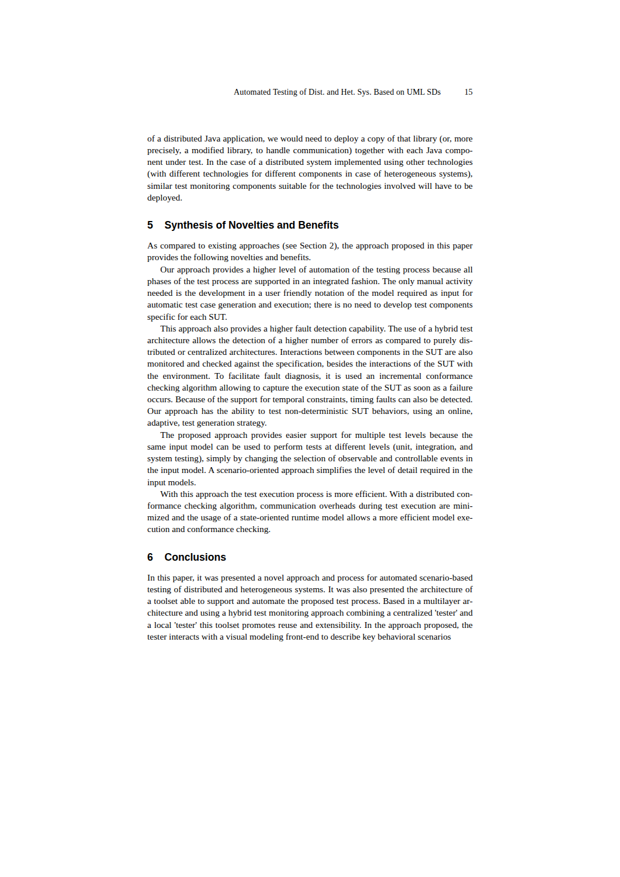Automated Testing of Dist. and Het. Sys. Based on UML SDs 15
of a distributed Java application, we would need to deploy a copy of that library (or, more precisely, a modified library, to handle communication) together with each Java component under test. In the case of a distributed system implemented using other technologies (with different technologies for different components in case of heterogeneous systems), similar test monitoring components suitable for the technologies involved will have to be deployed.
5 Synthesis of Novelties and Benefits
As compared to existing approaches (see Section 2), the approach proposed in this paper provides the following novelties and benefits.
Our approach provides a higher level of automation of the testing process because all phases of the test process are supported in an integrated fashion. The only manual activity needed is the development in a user friendly notation of the model required as input for automatic test case generation and execution; there is no need to develop test components specific for each SUT.
This approach also provides a higher fault detection capability. The use of a hybrid test architecture allows the detection of a higher number of errors as compared to purely distributed or centralized architectures. Interactions between components in the SUT are also monitored and checked against the specification, besides the interactions of the SUT with the environment. To facilitate fault diagnosis, it is used an incremental conformance checking algorithm allowing to capture the execution state of the SUT as soon as a failure occurs. Because of the support for temporal constraints, timing faults can also be detected. Our approach has the ability to test non-deterministic SUT behaviors, using an online, adaptive, test generation strategy.
The proposed approach provides easier support for multiple test levels because the same input model can be used to perform tests at different levels (unit, integration, and system testing), simply by changing the selection of observable and controllable events in the input model. A scenario-oriented approach simplifies the level of detail required in the input models.
With this approach the test execution process is more efficient. With a distributed conformance checking algorithm, communication overheads during test execution are minimized and the usage of a state-oriented runtime model allows a more efficient model execution and conformance checking.
6 Conclusions
In this paper, it was presented a novel approach and process for automated scenario-based testing of distributed and heterogeneous systems. It was also presented the architecture of a toolset able to support and automate the proposed test process. Based in a multilayer architecture and using a hybrid test monitoring approach combining a centralized 'tester' and a local 'tester' this toolset promotes reuse and extensibility. In the approach proposed, the tester interacts with a visual modeling front-end to describe key behavioral scenarios